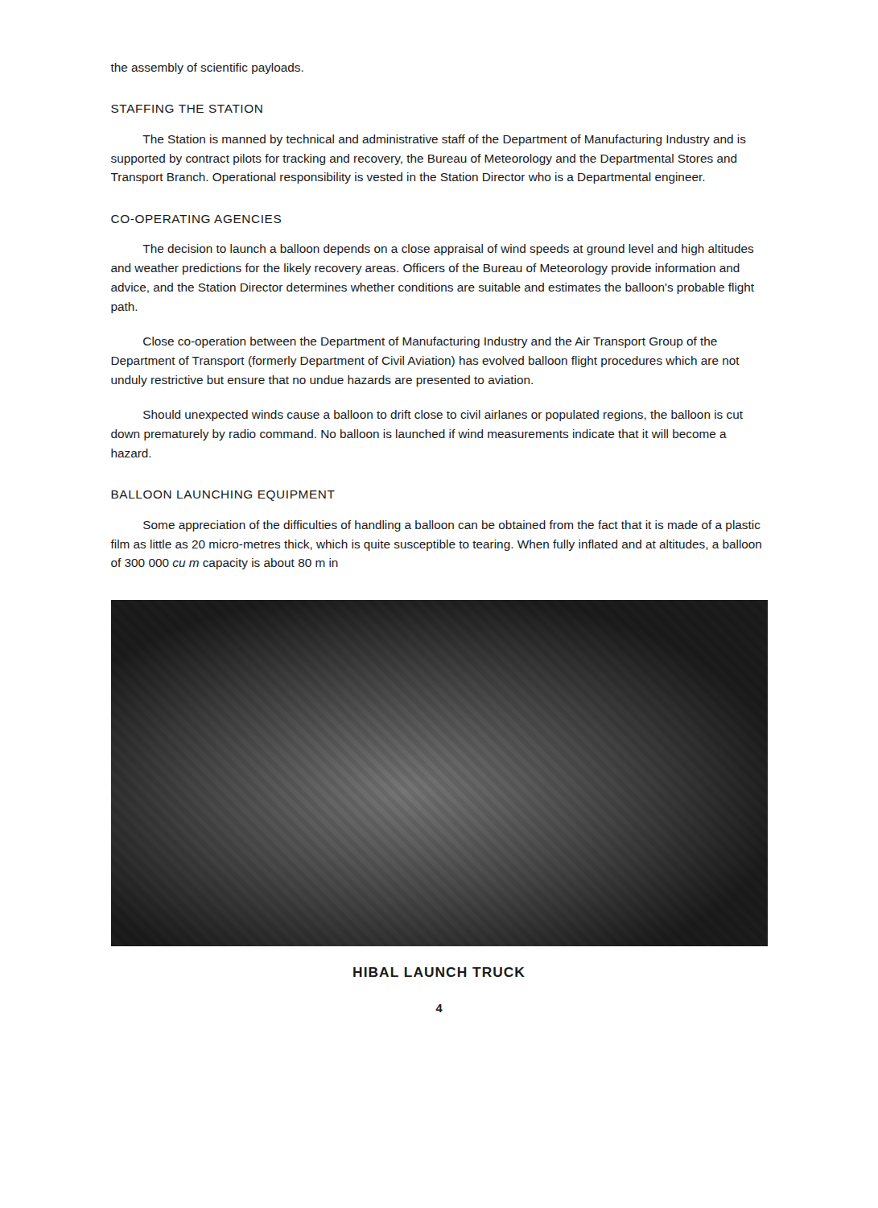the assembly of scientific payloads.
Staffing the Station
The Station is manned by technical and administrative staff of the Department of Manufacturing Industry and is supported by contract pilots for tracking and recovery, the Bureau of Meteorology and the Departmental Stores and Transport Branch. Operational responsibility is vested in the Station Director who is a Departmental engineer.
Co-operating Agencies
The decision to launch a balloon depends on a close appraisal of wind speeds at ground level and high altitudes and weather predictions for the likely recovery areas. Officers of the Bureau of Meteorology provide information and advice, and the Station Director determines whether conditions are suitable and estimates the balloon's probable flight path.
Close co-operation between the Department of Manufacturing Industry and the Air Transport Group of the Department of Transport (formerly Department of Civil Aviation) has evolved balloon flight procedures which are not unduly restrictive but ensure that no undue hazards are presented to aviation.
Should unexpected winds cause a balloon to drift close to civil airlanes or populated regions, the balloon is cut down prematurely by radio command. No balloon is launched if wind measurements indicate that it will become a hazard.
Balloon Launching Equipment
Some appreciation of the difficulties of handling a balloon can be obtained from the fact that it is made of a plastic film as little as 20 micro-metres thick, which is quite susceptible to tearing. When fully inflated and at altitudes, a balloon of 300 000 cu m capacity is about 80 m in
HIBAL LAUNCH TRUCK
4